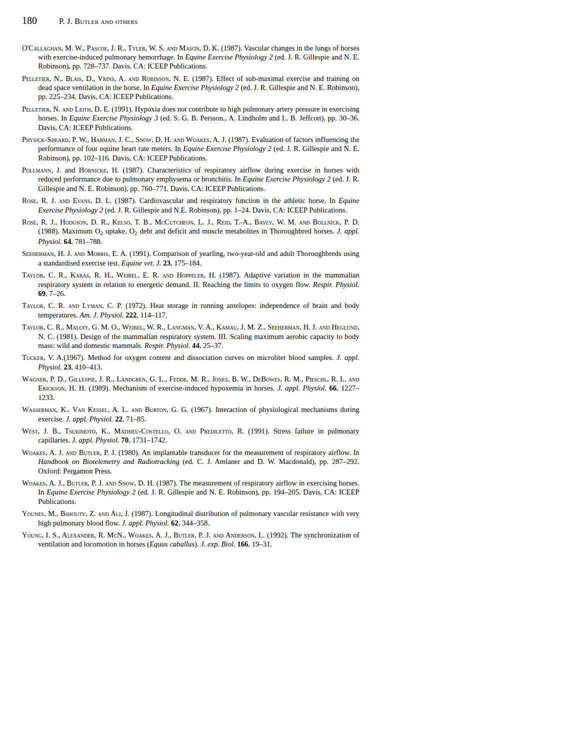180 P. J. Butler and others
O'Callaghan, M. W., Pascoe, J. R., Tyler, W. S. and Mason, D. K. (1987). Vascular changes in the lungs of horses with exercise-induced pulmonary hemorrhage. In Equine Exercise Physiology 2 (ed. J. R. Gillespie and N. E. Robinson), pp. 728–737. Davis, CA: ICEEP Publications.
Pelletier, N., B lais, D., Vrins, A. and Robinson, N. E. (1987). Effect of sub-maximal exercise and training on dead space ventilation in the horse. In Equine Exercise Physiology 2 (ed. J. R. Gillespie and N. E. Robinson), pp. 225–234. Davis, CA: ICEEP Publications.
Pelletier, N. and Leith, D. E. (1991). Hypoxia does not contribute to high pulmonary artery pressure in exercising horses. In Equine Exercise Physiology 3 (ed. S. G. B. Persson., A. Lindholm and L. B. Jeffcott), pp. 30–36. Davis, CA: ICEEP Publications.
Physick-Sheard, P. W., Harman, J. C., Snow, D. H. and Woakes, A. J. (1987). Evaluation of factors influencing the performance of four equine heart rate meters. In Equine Exercise Physiology 2 (ed. J. R. Gillespie and N. E. Robinson), pp. 102–116. Davis, CA: ICEEP Publications.
Pollmann, J. and Hörnicke, H. (1987). Characteristics of respiratory airflow during exercise in horses with reduced performance due to pulmonary emphysema or bronchitis. In Equine Exercise Physiology 2 (ed. J. R. Gillespie and N. E. Robinson), pp. 760–771. Davis, CA: ICEEP Publications.
Rose, R. J. and Evans, D. L. (1987). Cardiovascular and respiratory function in the athletic horse. In Equine Exercise Physiology 2 (ed. J. R. Gillespie and N.E. Robinson), pp. 1–24. Davis, CA: ICEEP Publications.
Rose, R. J., Hodgson, D. R., Kelso, T. B., McCutcheon, L. J., Reid, T.-A., Bayly, W. M. and Bollnick, P. D. (1988). Maximum O2 uptake, O2 debt and deficit and muscle metabolites in Thoroughbred horses. J. appl. Physiol. 64, 781–788.
Seeherman, H. J. and Morris, E. A. (1991). Comparison of yearling, two-year-old and adult Thoroughbreds using a standardised exercise test. Equine vet. J. 23, 175–184.
Taylor, C. R., Karas, R. H., Weibel, E. R. and Hoppeler, H. (1987). Adaptive variation in the mammalian respiratory system in relation to energetic demand. II. Reaching the limits to oxygen flow. Respir. Physiol. 69, 7–26.
Taylor, C. R. and Lyman, C. P. (1972). Heat storage in running antelopes: independence of brain and body temperatures. Am. J. Physiol. 222, 114–117.
Taylor, C. R., Maloiy, G. M. O., Weibel, W. R., Langman, V. A., Kamau, J. M. Z., Seeherman, H. J. and Heglund, N. C. (1981). Design of the mammalian respiratory system. III. Scaling maximum aerobic capacity to body mass: wild and domestic mammals. Respir. Physiol. 44, 25–37.
Tucker, V. A.(1967). Method for oxygen content and dissociation curves on microliter blood samples. J. appl. Physiol. 23, 410–413.
Wagner, P. D., Gillespie, J. R., Landgren, G. L., Fedde, M. R., Jones, B. W., DeBowes, R. M., Pieschl, R. L. and Erickson, H. H. (1989). Mechanism of exercise-induced hypoxemia in horses. J. appl. Physiol. 66, 1227–1233.
Wasserman, K., Van Kessel, A. L. and Burton, G. G. (1967). Interaction of physiological mechanisms during exercise. J. appl. Physiol. 22, 71–85.
West, J. B., Tsukimoto, K., Mathieu-Costello, O. and Prediletto, R. (1991). Stress failure in pulmonary capillaries. J. appl. Physiol. 70, 1731–1742.
Woakes, A. J. and Butler, P. J. (1980). An implantable transducer for the measurement of respiratory airflow. In Handbook on Biotelemetry and Radiotracking (ed. C. J. Amlaner and D. W. Macdonald), pp. 287–292. Oxford: Pergamon Press.
Woakes, A. J., Butler, P. J. and Snow, D. H. (1987). The measurement of respiratory airflow in exercising horses. In Equine Exercise Physiology 2 (ed. J. R. Gillespie and N. E. Robinson), pp. 194–205. Davis, CA: ICEEP Publications.
Younes, M., Bshouty, Z. and Ali, J. (1987). Longitudinal distribution of pulmonary vascular resistance with very high pulmonary blood flow. J. appl. Physiol. 62, 344–358.
Young, I. S., Alexander, R. McN., Woakes, A. J., Butler, P. J. and Anderson, L. (1992). The synchronization of ventilation and locomotion in horses (Equus caballus). J. exp. Biol. 166, 19–31.